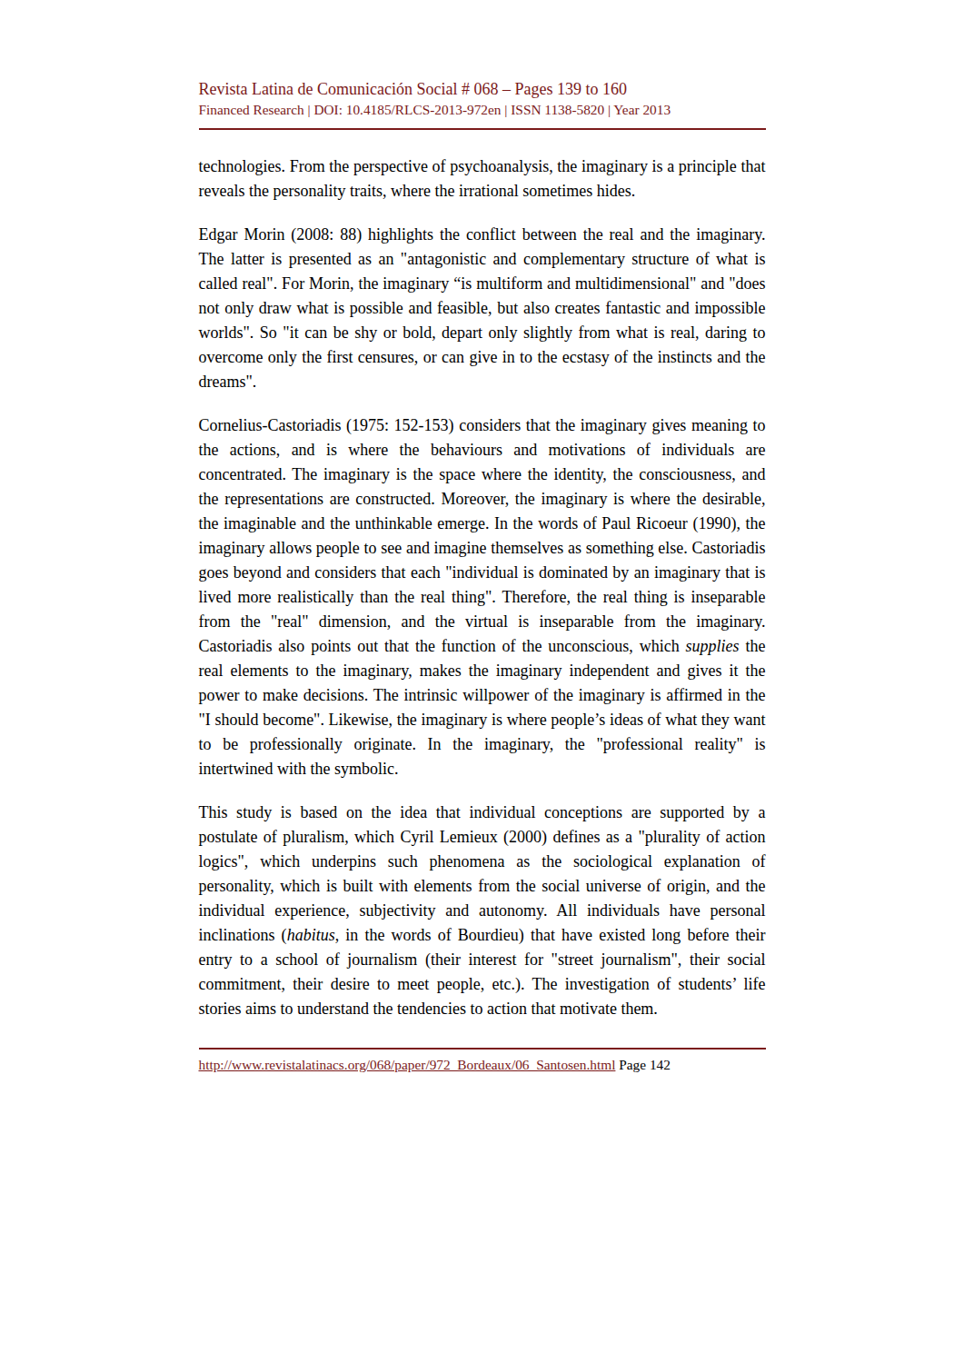Revista Latina de Comunicación Social # 068 – Pages 139 to 160
Financed Research | DOI: 10.4185/RLCS-2013-972en | ISSN 1138-5820 | Year 2013
technologies. From the perspective of psychoanalysis, the imaginary is a principle that reveals the personality traits, where the irrational sometimes hides.
Edgar Morin (2008: 88) highlights the conflict between the real and the imaginary. The latter is presented as an "antagonistic and complementary structure of what is called real". For Morin, the imaginary “is multiform and multidimensional" and "does not only draw what is possible and feasible, but also creates fantastic and impossible worlds". So "it can be shy or bold, depart only slightly from what is real, daring to overcome only the first censures, or can give in to the ecstasy of the instincts and the dreams".
Cornelius-Castoriadis (1975: 152-153) considers that the imaginary gives meaning to the actions, and is where the behaviours and motivations of individuals are concentrated. The imaginary is the space where the identity, the consciousness, and the representations are constructed. Moreover, the imaginary is where the desirable, the imaginable and the unthinkable emerge. In the words of Paul Ricoeur (1990), the imaginary allows people to see and imagine themselves as something else. Castoriadis goes beyond and considers that each "individual is dominated by an imaginary that is lived more realistically than the real thing". Therefore, the real thing is inseparable from the "real" dimension, and the virtual is inseparable from the imaginary. Castoriadis also points out that the function of the unconscious, which supplies the real elements to the imaginary, makes the imaginary independent and gives it the power to make decisions. The intrinsic willpower of the imaginary is affirmed in the "I should become". Likewise, the imaginary is where people’s ideas of what they want to be professionally originate. In the imaginary, the "professional reality" is intertwined with the symbolic.
This study is based on the idea that individual conceptions are supported by a postulate of pluralism, which Cyril Lemieux (2000) defines as a "plurality of action logics", which underpins such phenomena as the sociological explanation of personality, which is built with elements from the social universe of origin, and the individual experience, subjectivity and autonomy. All individuals have personal inclinations (habitus, in the words of Bourdieu) that have existed long before their entry to a school of journalism (their interest for "street journalism", their social commitment, their desire to meet people, etc.). The investigation of students’ life stories aims to understand the tendencies to action that motivate them.
http://www.revistalatinacs.org/068/paper/972_Bordeaux/06_Santosen.html Page 142